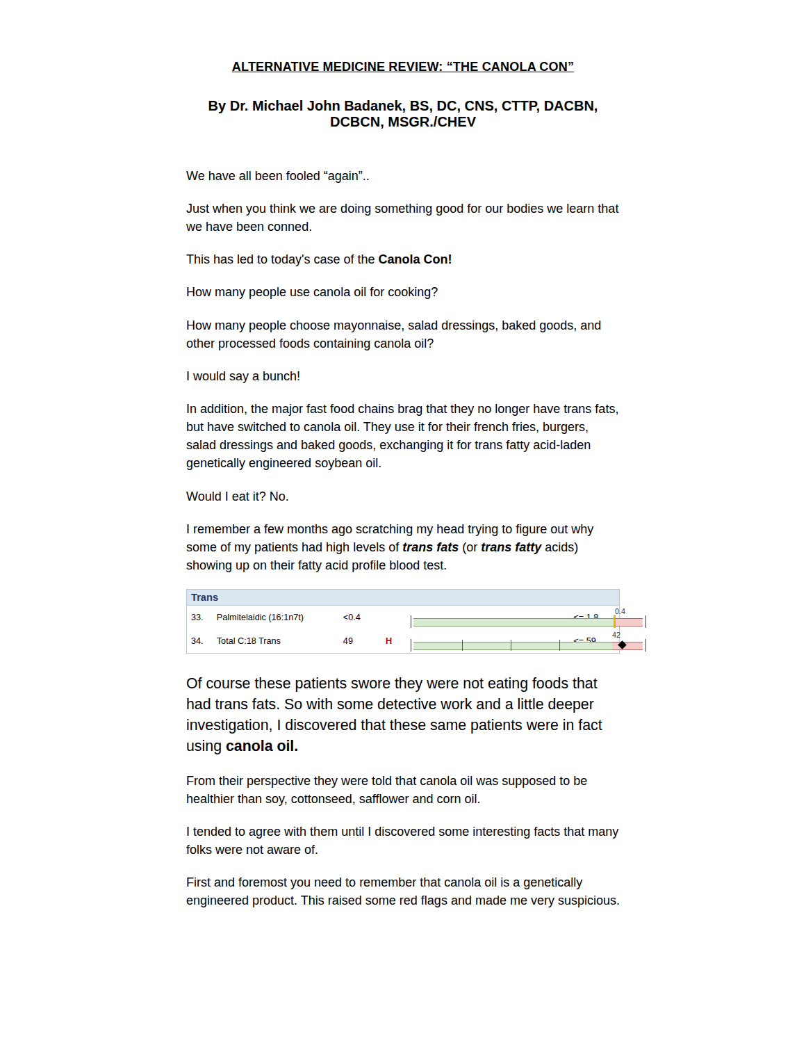ALTERNATIVE MEDICINE REVIEW: “THE CANOLA CON”
By Dr. Michael John Badanek, BS, DC, CNS, CTTP, DACBN, DCBCN, MSGR./CHEV
We have all been fooled “again”..
Just when you think we are doing something good for our bodies we learn that we have been conned.
This has led to today's case of the Canola Con!
How many people use canola oil for cooking?
How many people choose mayonnaise, salad dressings, baked goods, and other processed foods containing canola oil?
I would say a bunch!
In addition, the major fast food chains brag that they no longer have trans fats, but have switched to canola oil. They use it for their french fries, burgers, salad dressings and baked goods, exchanging it for trans fatty acid-laden genetically engineered soybean oil.
Would I eat it? No.
I remember a few months ago scratching my head trying to figure out why some of my patients had high levels of trans fats (or trans fatty acids) showing up on their fatty acid profile blood test.
Trans
| 33. | Palmitelaidic (16:1n7t) | <0.4 | | 0.4 | <= 1.8 |
| 34. | Total C:18 Trans | 49 | H | 42 | <= 59 |
Of course these patients swore they were not eating foods that had trans fats. So with some detective work and a little deeper investigation, I discovered that these same patients were in fact using canola oil.
From their perspective they were told that canola oil was supposed to be healthier than soy, cottonseed, safflower and corn oil.
I tended to agree with them until I discovered some interesting facts that many folks were not aware of.
First and foremost you need to remember that canola oil is a genetically engineered product. This raised some red flags and made me very suspicious.